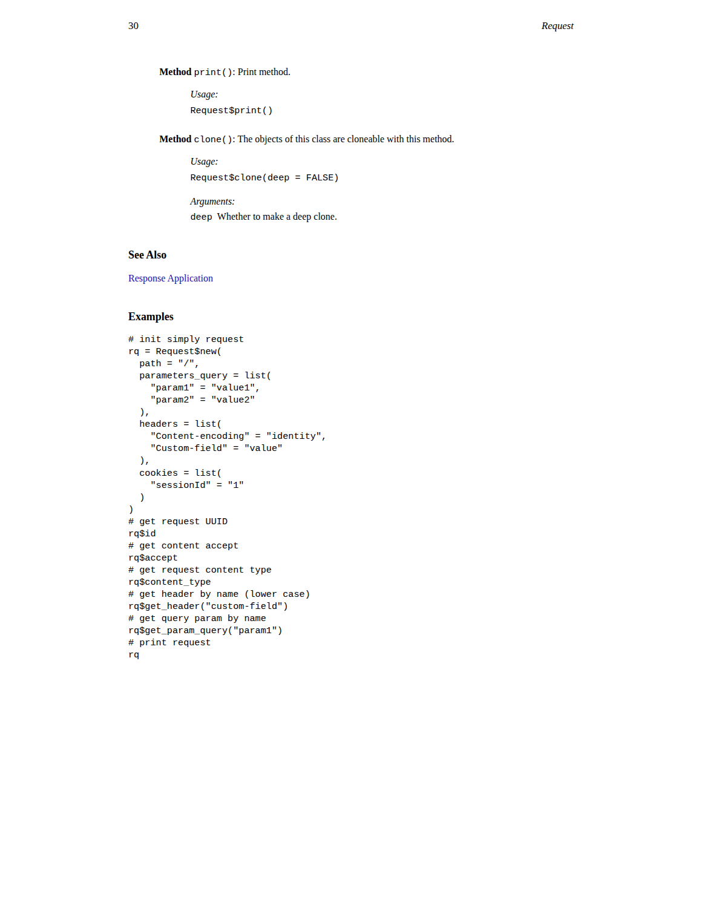30 Request
Method print(): Print method.
Usage:
Request$print()
Method clone(): The objects of this class are cloneable with this method.
Usage:
Request$clone(deep = FALSE)
Arguments:
deep Whether to make a deep clone.
See Also
Response Application
Examples
# init simply request
rq = Request$new(
  path = "/",
  parameters_query = list(
    "param1" = "value1",
    "param2" = "value2"
  ),
  headers = list(
    "Content-encoding" = "identity",
    "Custom-field" = "value"
  ),
  cookies = list(
    "sessionId" = "1"
  )
)
# get request UUID
rq$id
# get content accept
rq$accept
# get request content type
rq$content_type
# get header by name (lower case)
rq$get_header("custom-field")
# get query param by name
rq$get_param_query("param1")
# print request
rq